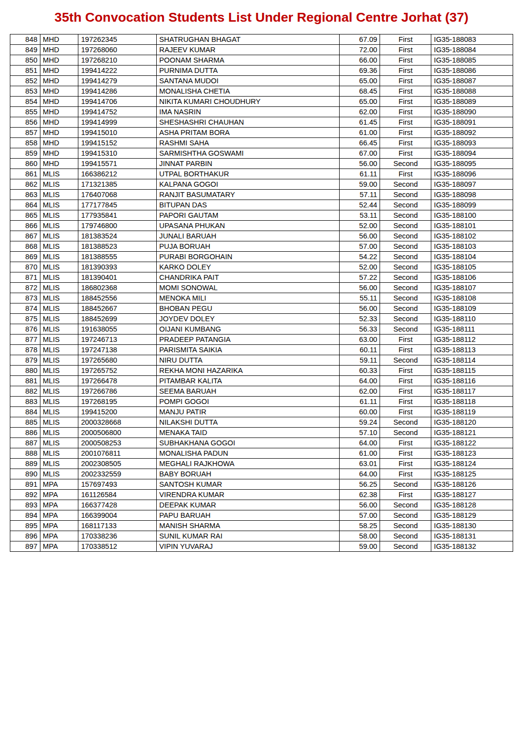35th Convocation Students List Under Regional Centre Jorhat (37)
| 848 | MHD | 197262345 | SHATRUGHAN BHAGAT | 67.09 | First | IG35-188083 |
| 849 | MHD | 197268060 | RAJEEV KUMAR | 72.00 | First | IG35-188084 |
| 850 | MHD | 197268210 | POONAM SHARMA | 66.00 | First | IG35-188085 |
| 851 | MHD | 199414222 | PURNIMA DUTTA | 69.36 | First | IG35-188086 |
| 852 | MHD | 199414279 | SANTANA MUDOI | 65.00 | First | IG35-188087 |
| 853 | MHD | 199414286 | MONALISHA CHETIA | 68.45 | First | IG35-188088 |
| 854 | MHD | 199414706 | NIKITA KUMARI CHOUDHURY | 65.00 | First | IG35-188089 |
| 855 | MHD | 199414752 | IMA NASRIN | 62.00 | First | IG35-188090 |
| 856 | MHD | 199414999 | SHESHASHRI CHAUHAN | 61.45 | First | IG35-188091 |
| 857 | MHD | 199415010 | ASHA PRITAM BORA | 61.00 | First | IG35-188092 |
| 858 | MHD | 199415152 | RASHMI SAHA | 66.45 | First | IG35-188093 |
| 859 | MHD | 199415310 | SARMISHTHA GOSWAMI | 67.00 | First | IG35-188094 |
| 860 | MHD | 199415571 | JINNAT PARBIN | 56.00 | Second | IG35-188095 |
| 861 | MLIS | 166386212 | UTPAL BORTHAKUR | 61.11 | First | IG35-188096 |
| 862 | MLIS | 171321385 | KALPANA GOGOI | 59.00 | Second | IG35-188097 |
| 863 | MLIS | 176407068 | RANJIT BASUMATARY | 57.11 | Second | IG35-188098 |
| 864 | MLIS | 177177845 | BITUPAN DAS | 52.44 | Second | IG35-188099 |
| 865 | MLIS | 177935841 | PAPORI GAUTAM | 53.11 | Second | IG35-188100 |
| 866 | MLIS | 179746800 | UPASANA PHUKAN | 52.00 | Second | IG35-188101 |
| 867 | MLIS | 181383524 | JUNALI BARUAH | 56.00 | Second | IG35-188102 |
| 868 | MLIS | 181388523 | PUJA BORUAH | 57.00 | Second | IG35-188103 |
| 869 | MLIS | 181388555 | PURABI BORGOHAIN | 54.22 | Second | IG35-188104 |
| 870 | MLIS | 181390393 | KARKO DOLEY | 52.00 | Second | IG35-188105 |
| 871 | MLIS | 181390401 | CHANDRIKA PAIT | 57.22 | Second | IG35-188106 |
| 872 | MLIS | 186802368 | MOMI SONOWAL | 56.00 | Second | IG35-188107 |
| 873 | MLIS | 188452556 | MENOKA MILI | 55.11 | Second | IG35-188108 |
| 874 | MLIS | 188452667 | BHOBAN PEGU | 56.00 | Second | IG35-188109 |
| 875 | MLIS | 188452699 | JOYDEV DOLEY | 52.33 | Second | IG35-188110 |
| 876 | MLIS | 191638055 | OIJANI KUMBANG | 56.33 | Second | IG35-188111 |
| 877 | MLIS | 197246713 | PRADEEP PATANGIA | 63.00 | First | IG35-188112 |
| 878 | MLIS | 197247138 | PARISMITA SAIKIA | 60.11 | First | IG35-188113 |
| 879 | MLIS | 197265680 | NIRU DUTTA | 59.11 | Second | IG35-188114 |
| 880 | MLIS | 197265752 | REKHA MONI HAZARIKA | 60.33 | First | IG35-188115 |
| 881 | MLIS | 197266478 | PITAMBAR KALITA | 64.00 | First | IG35-188116 |
| 882 | MLIS | 197266786 | SEEMA BARUAH | 62.00 | First | IG35-188117 |
| 883 | MLIS | 197268195 | POMPI GOGOI | 61.11 | First | IG35-188118 |
| 884 | MLIS | 199415200 | MANJU PATIR | 60.00 | First | IG35-188119 |
| 885 | MLIS | 2000328668 | NILAKSHI DUTTA | 59.24 | Second | IG35-188120 |
| 886 | MLIS | 2000506800 | MENAKA TAID | 57.10 | Second | IG35-188121 |
| 887 | MLIS | 2000508253 | SUBHAKHANA GOGOI | 64.00 | First | IG35-188122 |
| 888 | MLIS | 2001076811 | MONALISHA PADUN | 61.00 | First | IG35-188123 |
| 889 | MLIS | 2002308505 | MEGHALI RAJKHOWA | 63.01 | First | IG35-188124 |
| 890 | MLIS | 2002332559 | BABY BORUAH | 64.00 | First | IG35-188125 |
| 891 | MPA | 157697493 | SANTOSH KUMAR | 56.25 | Second | IG35-188126 |
| 892 | MPA | 161126584 | VIRENDRA KUMAR | 62.38 | First | IG35-188127 |
| 893 | MPA | 166377428 | DEEPAK KUMAR | 56.00 | Second | IG35-188128 |
| 894 | MPA | 166399004 | PAPU BARUAH | 57.00 | Second | IG35-188129 |
| 895 | MPA | 168117133 | MANISH SHARMA | 58.25 | Second | IG35-188130 |
| 896 | MPA | 170338236 | SUNIL KUMAR RAI | 58.00 | Second | IG35-188131 |
| 897 | MPA | 170338512 | VIPIN YUVARAJ | 59.00 | Second | IG35-188132 |